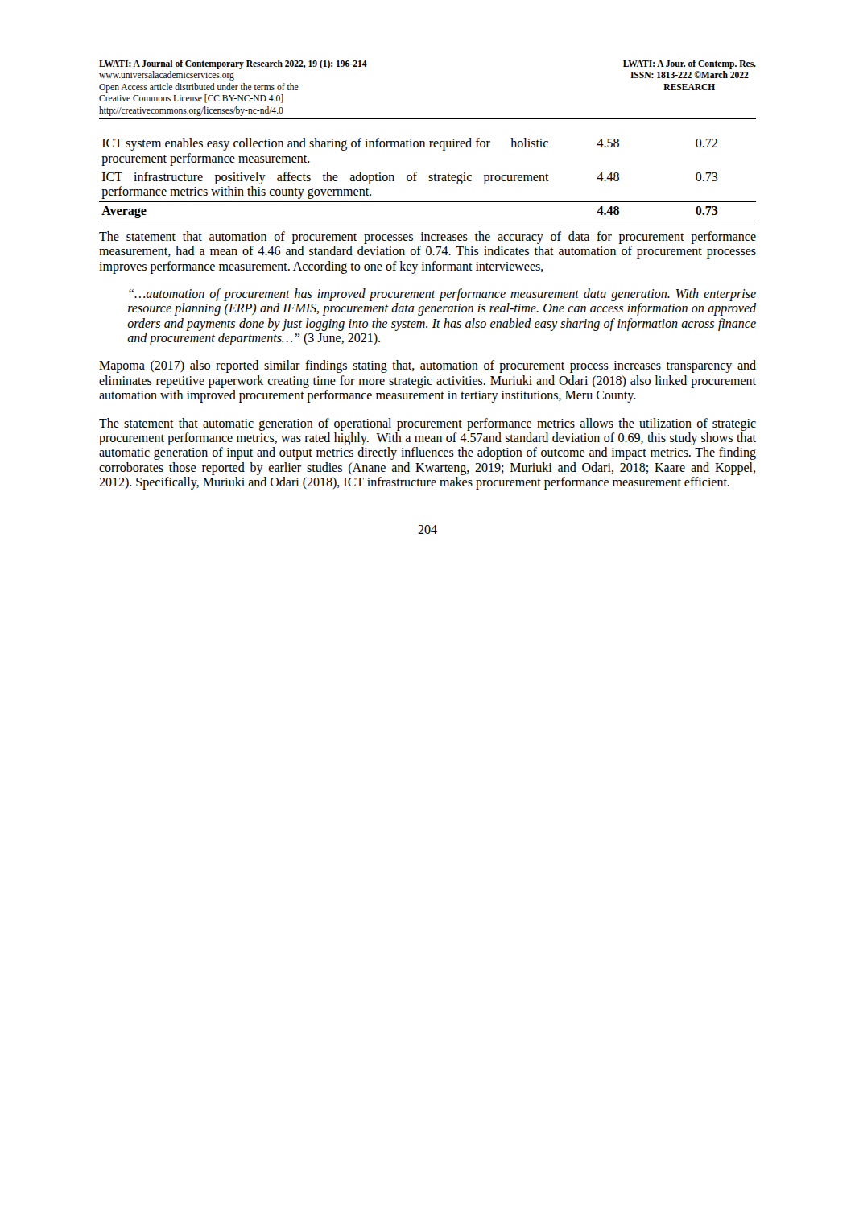LWATI: A Journal of Contemporary Research 2022, 19 (1): 196-214
www.universalacademicservices.org
Open Access article distributed under the terms of the
Creative Commons License [CC BY-NC-ND 4.0]
http://creativecommons.org/licenses/by-nc-nd/4.0
LWATI: A Jour. of Contemp. Res.
ISSN: 1813-222 ©March 2022
RESEARCH
| ICT system enables easy collection and sharing of information required for holistic procurement performance measurement. | 4.58 | 0.72 |
| ICT infrastructure positively affects the adoption of strategic procurement performance metrics within this county government. | 4.48 | 0.73 |
| Average | 4.48 | 0.73 |
The statement that automation of procurement processes increases the accuracy of data for procurement performance measurement, had a mean of 4.46 and standard deviation of 0.74. This indicates that automation of procurement processes improves performance measurement. According to one of key informant interviewees,
“…automation of procurement has improved procurement performance measurement data generation. With enterprise resource planning (ERP) and IFMIS, procurement data generation is real-time. One can access information on approved orders and payments done by just logging into the system. It has also enabled easy sharing of information across finance and procurement departments…” (3 June, 2021).
Mapoma (2017) also reported similar findings stating that, automation of procurement process increases transparency and eliminates repetitive paperwork creating time for more strategic activities. Muriuki and Odari (2018) also linked procurement automation with improved procurement performance measurement in tertiary institutions, Meru County.
The statement that automatic generation of operational procurement performance metrics allows the utilization of strategic procurement performance metrics, was rated highly. With a mean of 4.57and standard deviation of 0.69, this study shows that automatic generation of input and output metrics directly influences the adoption of outcome and impact metrics. The finding corroborates those reported by earlier studies (Anane and Kwarteng, 2019; Muriuki and Odari, 2018; Kaare and Koppel, 2012). Specifically, Muriuki and Odari (2018), ICT infrastructure makes procurement performance measurement efficient.
204